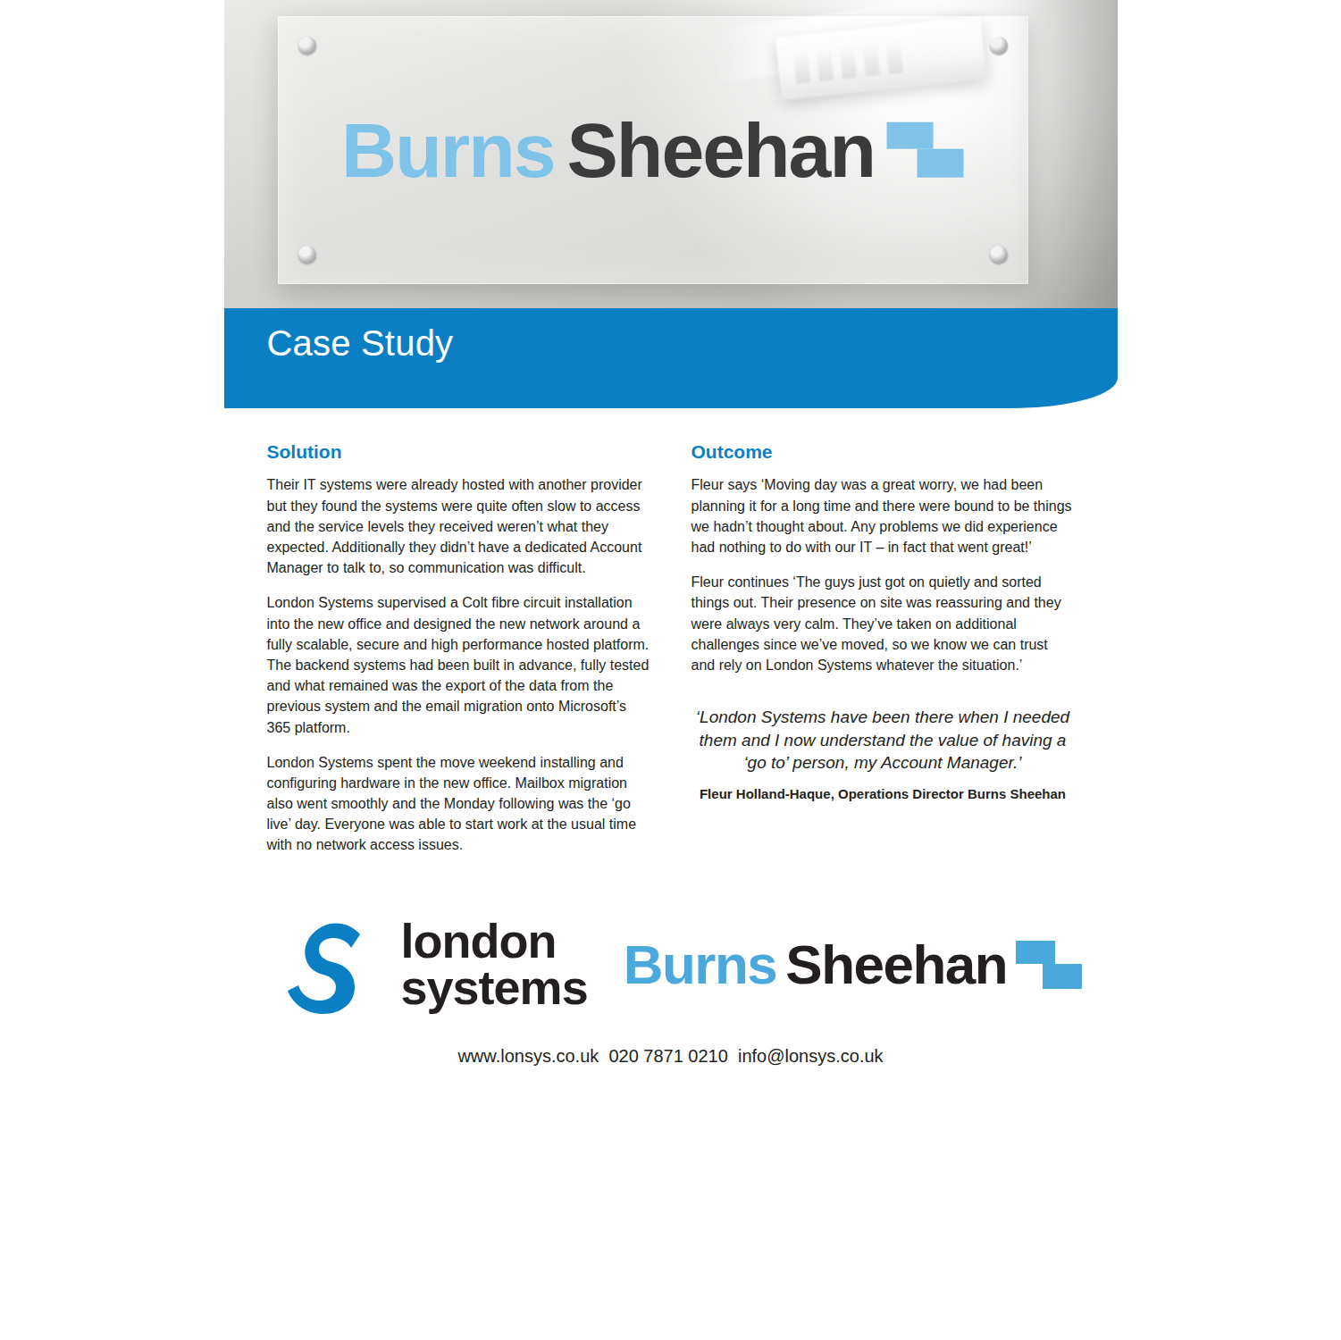Burns Sheehan
Case Study
Solution
Their IT systems were already hosted with another provider but they found the systems were quite often slow to access and the service levels they received weren’t what they expected. Additionally they didn’t have a dedicated Account Manager to talk to, so communication was difficult.
London Systems supervised a Colt fibre circuit installation into the new office and designed the new network around a fully scalable, secure and high performance hosted platform. The backend systems had been built in advance, fully tested and what remained was the export of the data from the previous system and the email migration onto Microsoft’s 365 platform.
London Systems spent the move weekend installing and configuring hardware in the new office. Mailbox migration also went smoothly and the Monday following was the ‘go live’ day. Everyone was able to start work at the usual time with no network access issues.
Outcome
Fleur says ‘Moving day was a great worry, we had been planning it for a long time and there were bound to be things we hadn’t thought about. Any problems we did experience had nothing to do with our IT – in fact that went great!’
Fleur continues ‘The guys just got on quietly and sorted things out. Their presence on site was reassuring and they were always very calm. They’ve taken on additional challenges since we’ve moved, so we know we can trust and rely on London Systems whatever the situation.’
‘London Systems have been there when I needed them and I now understand the value of having a ‘go to’ person, my Account Manager.’
Fleur Holland-Haque, Operations Director Burns Sheehan
london
systems
Burns Sheehan
www.lonsys.co.uk 020 7871 0210 info@lonsys.co.uk